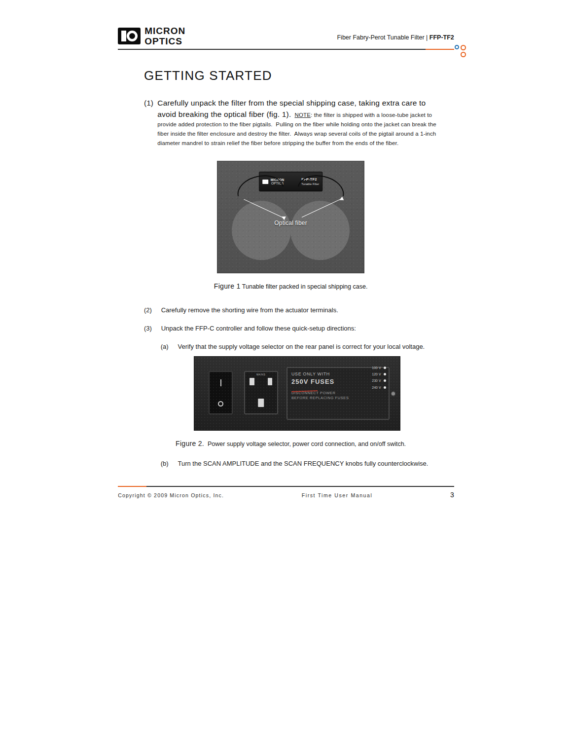MICRON OPTICS
Fiber Fabry-Perot Tunable Filter | FFP-TF2
GETTING STARTED
(1) Carefully unpack the filter from the special shipping case, taking extra care to avoid breaking the optical fiber (fig. 1). NOTE: the filter is shipped with a loose-tube jacket to provide added protection to the fiber pigtails. Pulling on the fiber while holding onto the jacket can break the fiber inside the filter enclosure and destroy the filter. Always wrap several coils of the pigtail around a 1-inch diameter mandrel to strain relief the fiber before stripping the buffer from the ends of the fiber.
MICRONOPTICS FFP-TF2 Tunable Filter
Optical fiber
Figure 1 Tunable filter packed in special shipping case.
(2) Carefully remove the shorting wire from the actuator terminals.
(3) Unpack the FFP-C controller and follow these quick-setup directions:
(a) Verify that the supply voltage selector on the rear panel is correct for your local voltage.
MAINS
USE ONLY WITH
250V FUSES
DISCONNECT POWER
BEFORE REPLACING FUSES
100 V
120 V
230 V
240 V
Figure 2. Power supply voltage selector, power cord connection, and on/off switch.
(b) Turn the SCAN AMPLITUDE and the SCAN FREQUENCY knobs fully counterclockwise.
Copyright © 2009 Micron Optics, Inc.
First Time User Manual
3